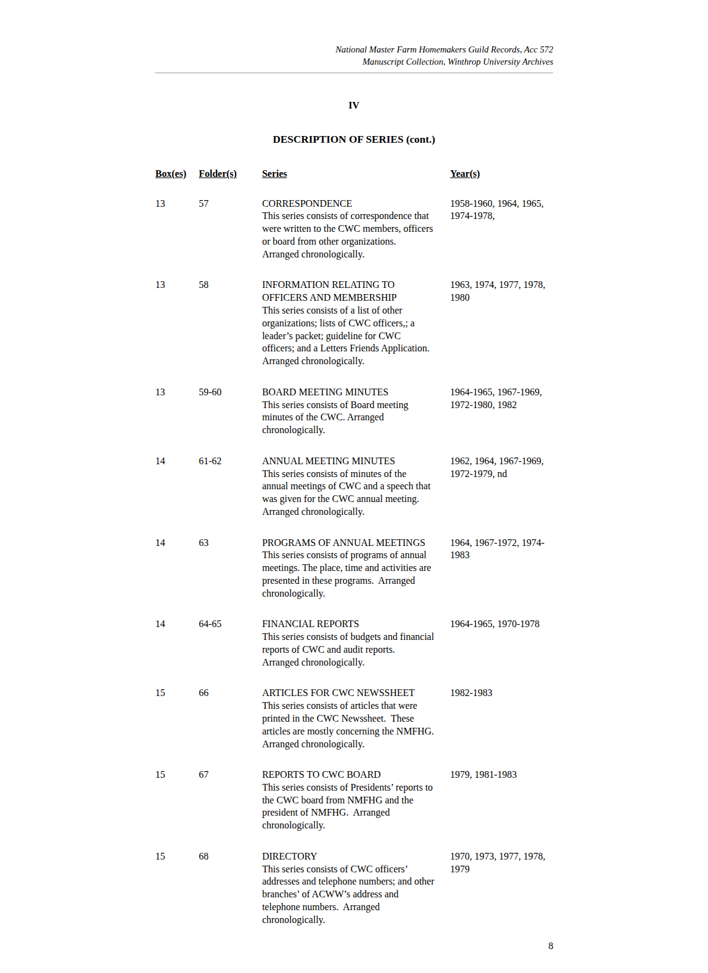National Master Farm Homemakers Guild Records, Acc 572
Manuscript Collection, Winthrop University Archives
IV
DESCRIPTION OF SERIES (cont.)
| Box(es) | Folder(s) | Series | Year(s) |
| --- | --- | --- | --- |
| 13 | 57 | CORRESPONDENCE This series consists of correspondence that were written to the CWC members, officers or board from other organizations. Arranged chronologically. | 1958-1960, 1964, 1965, 1974-1978, |
| 13 | 58 | INFORMATION RELATING TO OFFICERS AND MEMBERSHIP This series consists of a list of other organizations; lists of CWC officers,; a leader’s packet; guideline for CWC officers; and a Letters Friends Application. Arranged chronologically. | 1963, 1974, 1977, 1978, 1980 |
| 13 | 59-60 | BOARD MEETING MINUTES This series consists of Board meeting minutes of the CWC. Arranged chronologically. | 1964-1965, 1967-1969, 1972-1980, 1982 |
| 14 | 61-62 | ANNUAL MEETING MINUTES This series consists of minutes of the annual meetings of CWC and a speech that was given for the CWC annual meeting. Arranged chronologically. | 1962, 1964, 1967-1969, 1972-1979, nd |
| 14 | 63 | PROGRAMS OF ANNUAL MEETINGS This series consists of programs of annual meetings. The place, time and activities are presented in these programs. Arranged chronologically. | 1964, 1967-1972, 1974-1983 |
| 14 | 64-65 | FINANCIAL REPORTS This series consists of budgets and financial reports of CWC and audit reports. Arranged chronologically. | 1964-1965, 1970-1978 |
| 15 | 66 | ARTICLES FOR CWC NEWSSHEET This series consists of articles that were printed in the CWC Newssheet. These articles are mostly concerning the NMFHG. Arranged chronologically. | 1982-1983 |
| 15 | 67 | REPORTS TO CWC BOARD This series consists of Presidents’ reports to the CWC board from NMFHG and the president of NMFHG. Arranged chronologically. | 1979, 1981-1983 |
| 15 | 68 | DIRECTORY This series consists of CWC officers’ addresses and telephone numbers; and other branches’ of ACWW’s address and telephone numbers. Arranged chronologically. | 1970, 1973, 1977, 1978, 1979 |
8